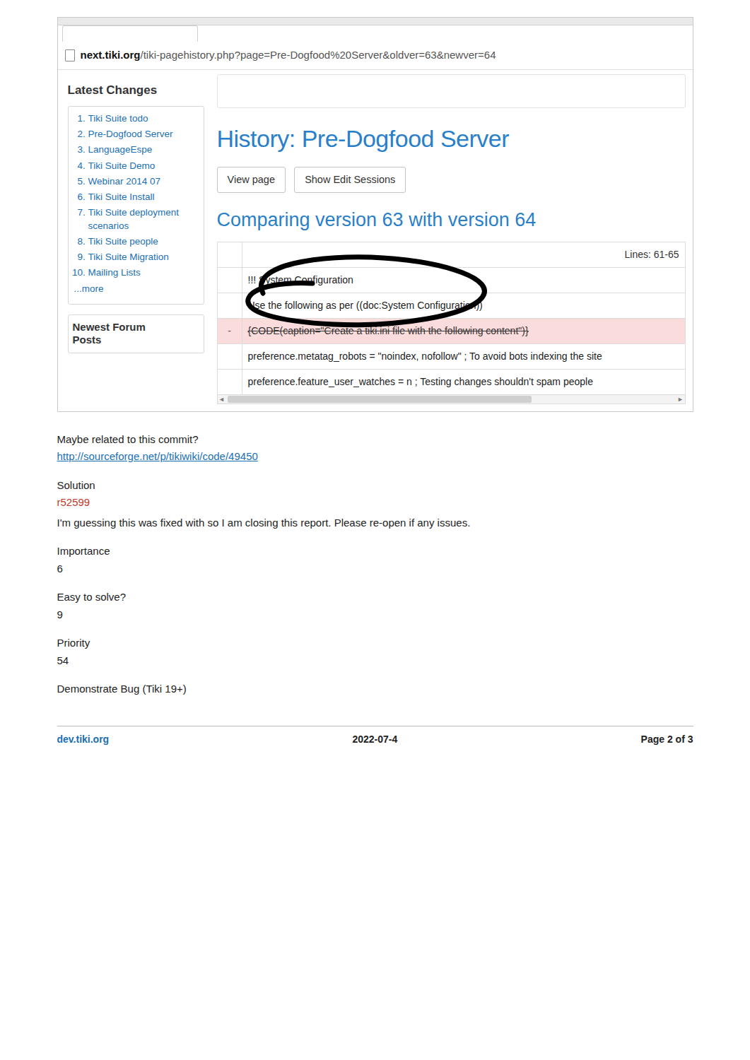next.tiki.org/tiki-pagehistory.php?page=Pre-Dogfood%20Server&oldver=63&newver=64
Latest Changes
Tiki Suite todo
Pre-Dogfood Server
LanguageEspe
Tiki Suite Demo
Webinar 2014 07
Tiki Suite Install
Tiki Suite deployment scenarios
Tiki Suite people
Tiki Suite Migration
Mailing Lists
...more
Newest Forum
Posts
History: Pre-Dogfood Server
View page Show Edit Sessions
Comparing version 63 with version 64
| | Lines: 61-65 |
| | !!! System Configuration |
| | Use the following as per ((doc:System Configuration)) |
| - | {CODE(caption="Create a tiki.ini file with the following content")} |
| | preference.metatag_robots = "noindex, nofollow" ; To avoid bots indexing the site |
| | preference.feature_user_watches = n ; Testing changes shouldn't spam people |
◄
►
Maybe related to this commit?
http://sourceforge.net/p/tikiwiki/code/49450
Solution
r52599
I'm guessing this was fixed with so I am closing this report. Please re-open if any issues.
Importance
6
Easy to solve?
9
Priority
54
Demonstrate Bug (Tiki 19+)
dev.tiki.org 2022-07-4 Page 2 of 3